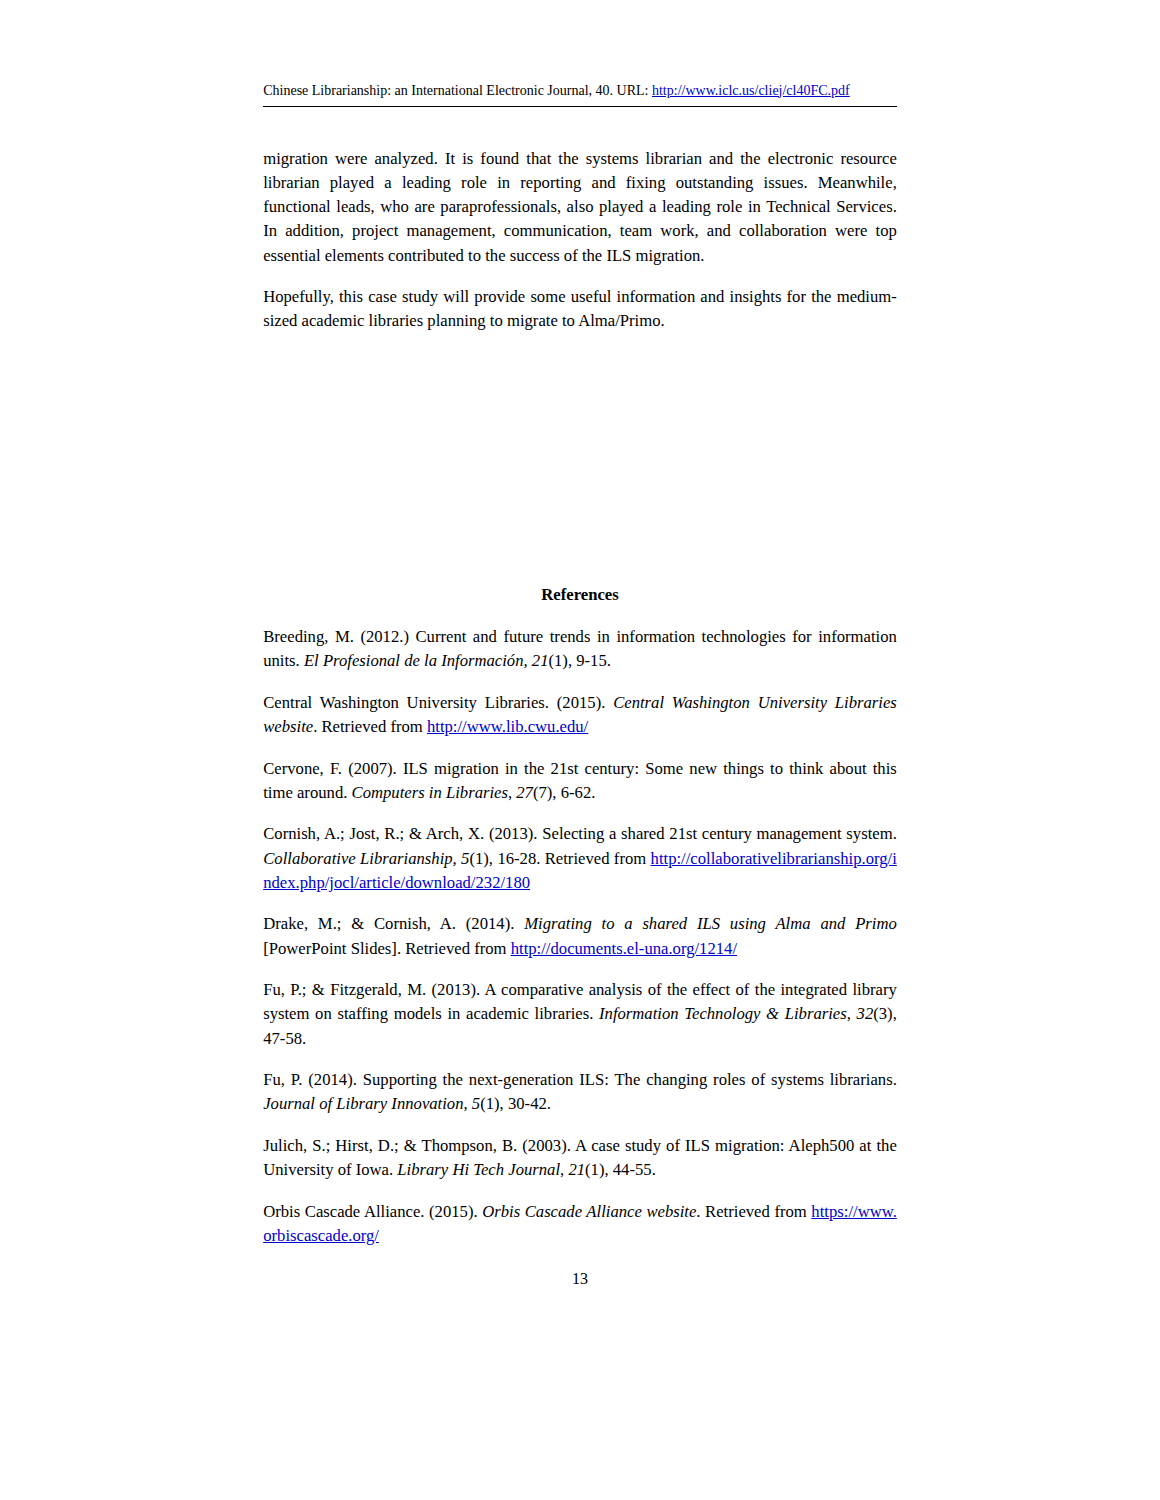Chinese Librarianship: an International Electronic Journal, 40. URL: http://www.iclc.us/cliej/cl40FC.pdf
migration were analyzed. It is found that the systems librarian and the electronic resource librarian played a leading role in reporting and fixing outstanding issues. Meanwhile, functional leads, who are paraprofessionals, also played a leading role in Technical Services. In addition, project management, communication, team work, and collaboration were top essential elements contributed to the success of the ILS migration.
Hopefully, this case study will provide some useful information and insights for the medium-sized academic libraries planning to migrate to Alma/Primo.
References
Breeding, M. (2012.) Current and future trends in information technologies for information units. El Profesional de la Información, 21(1), 9-15.
Central Washington University Libraries. (2015). Central Washington University Libraries website. Retrieved from http://www.lib.cwu.edu/
Cervone, F. (2007). ILS migration in the 21st century: Some new things to think about this time around. Computers in Libraries, 27(7), 6-62.
Cornish, A.; Jost, R.; & Arch, X. (2013). Selecting a shared 21st century management system. Collaborative Librarianship, 5(1), 16-28. Retrieved from http://collaborativelibrarianship.org/index.php/jocl/article/download/232/180
Drake, M.; & Cornish, A. (2014). Migrating to a shared ILS using Alma and Primo [PowerPoint Slides]. Retrieved from http://documents.el-una.org/1214/
Fu, P.; & Fitzgerald, M. (2013). A comparative analysis of the effect of the integrated library system on staffing models in academic libraries. Information Technology & Libraries, 32(3), 47-58.
Fu, P. (2014). Supporting the next-generation ILS: The changing roles of systems librarians. Journal of Library Innovation, 5(1), 30-42.
Julich, S.; Hirst, D.; & Thompson, B. (2003). A case study of ILS migration: Aleph500 at the University of Iowa. Library Hi Tech Journal, 21(1), 44-55.
Orbis Cascade Alliance. (2015). Orbis Cascade Alliance website. Retrieved from https://www.orbiscascade.org/
13